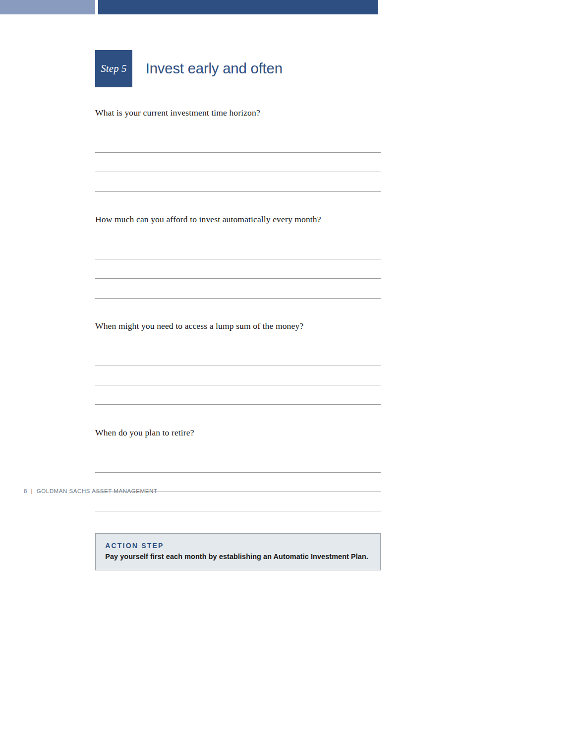Step 5
Invest early and often
What is your current investment time horizon?
How much can you afford to invest automatically every month?
When might you need to access a lump sum of the money?
When do you plan to retire?
ACTION STEP
Pay yourself first each month by establishing an Automatic Investment Plan.
8 | GOLDMAN SACHS ASSET MANAGEMENT